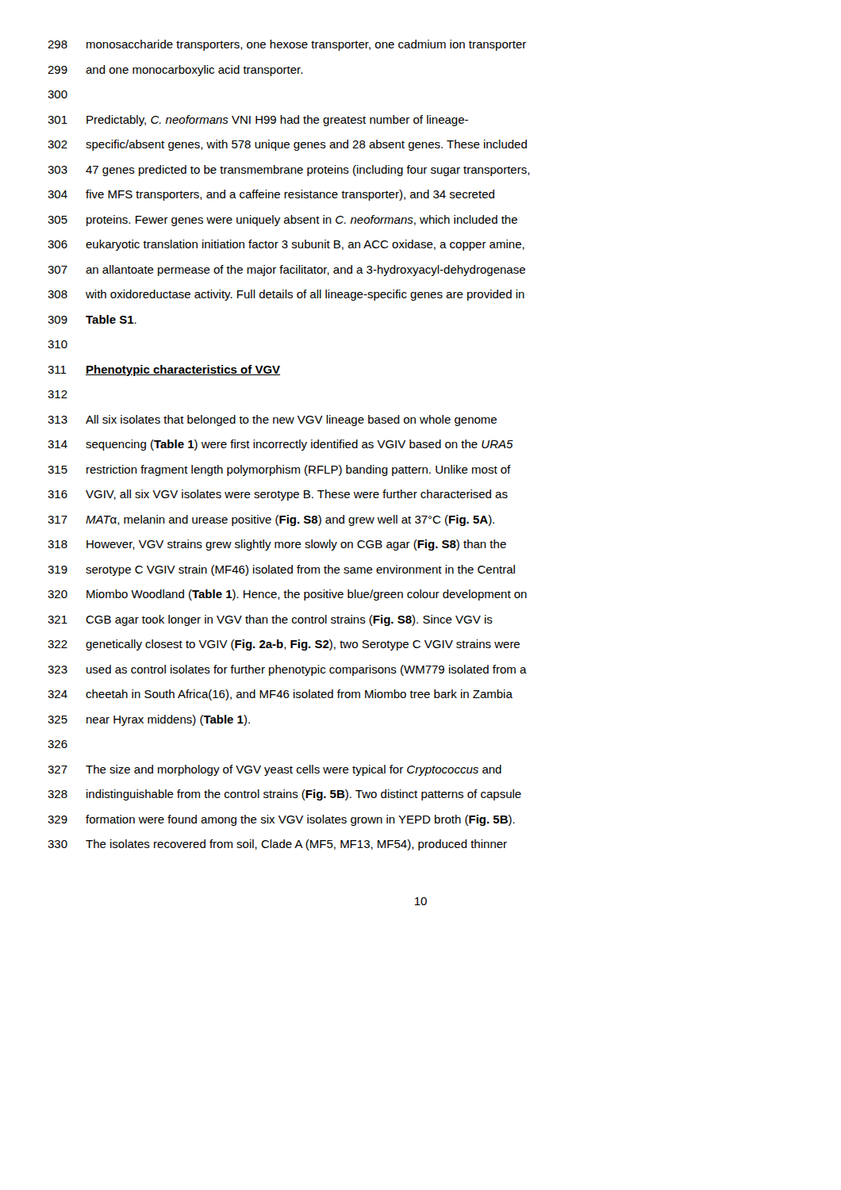298 monosaccharide transporters, one hexose transporter, one cadmium ion transporter
299 and one monocarboxylic acid transporter.
300
301 Predictably, C. neoformans VNI H99 had the greatest number of lineage-
302 specific/absent genes, with 578 unique genes and 28 absent genes. These included
30347 genes predicted to be transmembrane proteins (including four sugar transporters,
304 five MFS transporters, and a caffeine resistance transporter), and 34 secreted
305 proteins. Fewer genes were uniquely absent in C. neoformans, which included the
306 eukaryotic translation initiation factor 3 subunit B, an ACC oxidase, a copper amine,
307 an allantoate permease of the major facilitator, and a 3-hydroxyacyl-dehydrogenase
308 with oxidoreductase activity. Full details of all lineage-specific genes are provided in
309 Table S1.
310
311
Phenotypic characteristics of VGV
312
313 All six isolates that belonged to the new VGV lineage based on whole genome
314 sequencing (Table 1) were first incorrectly identified as VGIV based on the URA5
315 restriction fragment length polymorphism (RFLP) banding pattern. Unlike most of
316 VGIV, all six VGV isolates were serotype B. These were further characterised as
317 MATα, melanin and urease positive (Fig. S8) and grew well at 37°C (Fig. 5A).
318 However, VGV strains grew slightly more slowly on CGB agar (Fig. S8) than the
319 serotype C VGIV strain (MF46) isolated from the same environment in the Central
320 Miombo Woodland (Table 1). Hence, the positive blue/green colour development on
321 CGB agar took longer in VGV than the control strains (Fig. S8). Since VGV is
322 genetically closest to VGIV (Fig. 2a-b, Fig. S2), two Serotype C VGIV strains were
323 used as control isolates for further phenotypic comparisons (WM779 isolated from a
324 cheetah in South Africa(16), and MF46 isolated from Miombo tree bark in Zambia
325 near Hyrax middens) (Table 1).
326
327 The size and morphology of VGV yeast cells were typical for Cryptococcus and
328 indistinguishable from the control strains (Fig. 5B). Two distinct patterns of capsule
329 formation were found among the six VGV isolates grown in YEPD broth (Fig. 5B).
330 The isolates recovered from soil, Clade A (MF5, MF13, MF54), produced thinner
10